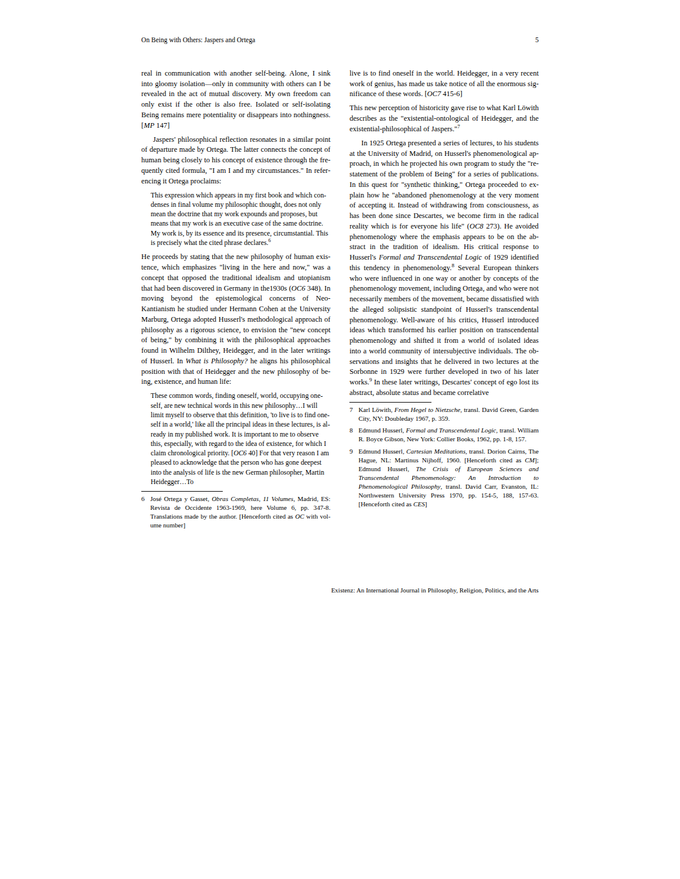On Being with Others: Jaspers and Ortega 5
real in communication with another self-being. Alone, I sink into gloomy isolation—only in community with others can I be revealed in the act of mutual discovery. My own freedom can only exist if the other is also free. Isolated or self-isolating Being remains mere potentiality or disappears into nothingness. [MP 147]
Jaspers' philosophical reflection resonates in a similar point of departure made by Ortega. The latter connects the concept of human being closely to his concept of existence through the frequently cited formula, "I am I and my circumstances." In referencing it Ortega proclaims:
This expression which appears in my first book and which condenses in final volume my philosophic thought, does not only mean the doctrine that my work expounds and proposes, but means that my work is an executive case of the same doctrine. My work is, by its essence and its presence, circumstantial. This is precisely what the cited phrase declares.6
He proceeds by stating that the new philosophy of human existence, which emphasizes "living in the here and now," was a concept that opposed the traditional idealism and utopianism that had been discovered in Germany in the1930s (OC6 348). In moving beyond the epistemological concerns of Neo-Kantianism he studied under Hermann Cohen at the University Marburg, Ortega adopted Husserl's methodological approach of philosophy as a rigorous science, to envision the "new concept of being," by combining it with the philosophical approaches found in Wilhelm Dilthey, Heidegger, and in the later writings of Husserl. In What is Philosophy? he aligns his philosophical position with that of Heidegger and the new philosophy of being, existence, and human life:
These common words, finding oneself, world, occupying oneself, are new technical words in this new philosophy…I will limit myself to observe that this definition, 'to live is to find oneself in a world,' like all the principal ideas in these lectures, is already in my published work. It is important to me to observe this, especially, with regard to the idea of existence, for which I claim chronological priority. [OC6 40] For that very reason I am pleased to acknowledge that the person who has gone deepest into the analysis of life is the new German philosopher, Martin Heidegger…To
6 José Ortega y Gasset, Obras Completas, 11 Volumes, Madrid, ES: Revista de Occidente 1963-1969, here Volume 6, pp. 347-8. Translations made by the author. [Henceforth cited as OC with volume number]
live is to find oneself in the world. Heidegger, in a very recent work of genius, has made us take notice of all the enormous significance of these words. [OC7 415-6]
This new perception of historicity gave rise to what Karl Löwith describes as the "existential-ontological of Heidegger, and the existential-philosophical of Jaspers."7
In 1925 Ortega presented a series of lectures, to his students at the University of Madrid, on Husserl's phenomenological approach, in which he projected his own program to study the "restatement of the problem of Being" for a series of publications. In this quest for "synthetic thinking," Ortega proceeded to explain how he "abandoned phenomenology at the very moment of accepting it. Instead of withdrawing from consciousness, as has been done since Descartes, we become firm in the radical reality which is for everyone his life" (OC8 273). He avoided phenomenology where the emphasis appears to be on the abstract in the tradition of idealism. His critical response to Husserl's Formal and Transcendental Logic of 1929 identified this tendency in phenomenology.8 Several European thinkers who were influenced in one way or another by concepts of the phenomenology movement, including Ortega, and who were not necessarily members of the movement, became dissatisfied with the alleged solipsistic standpoint of Husserl's transcendental phenomenology. Well-aware of his critics, Husserl introduced ideas which transformed his earlier position on transcendental phenomenology and shifted it from a world of isolated ideas into a world community of intersubjective individuals. The observations and insights that he delivered in two lectures at the Sorbonne in 1929 were further developed in two of his later works.9 In these later writings, Descartes' concept of ego lost its abstract, absolute status and became correlative
7 Karl Löwith, From Hegel to Nietzsche, transl. David Green, Garden City, NY: Doubleday 1967, p. 359.
8 Edmund Husserl, Formal and Transcendental Logic, transl. William R. Boyce Gibson, New York: Collier Books, 1962, pp. 1-8, 157.
9 Edmund Husserl, Cartesian Meditations, transl. Dorion Cairns, The Hague, NL: Martinus Nijhoff, 1960. [Henceforth cited as CM]; Edmund Husserl, The Crisis of European Sciences and Transcendental Phenomenology: An Introduction to Phenomenological Philosophy, transl. David Carr, Evanston, IL: Northwestern University Press 1970, pp. 154-5, 188, 157-63. [Henceforth cited as CES]
Existenz: An International Journal in Philosophy, Religion, Politics, and the Arts